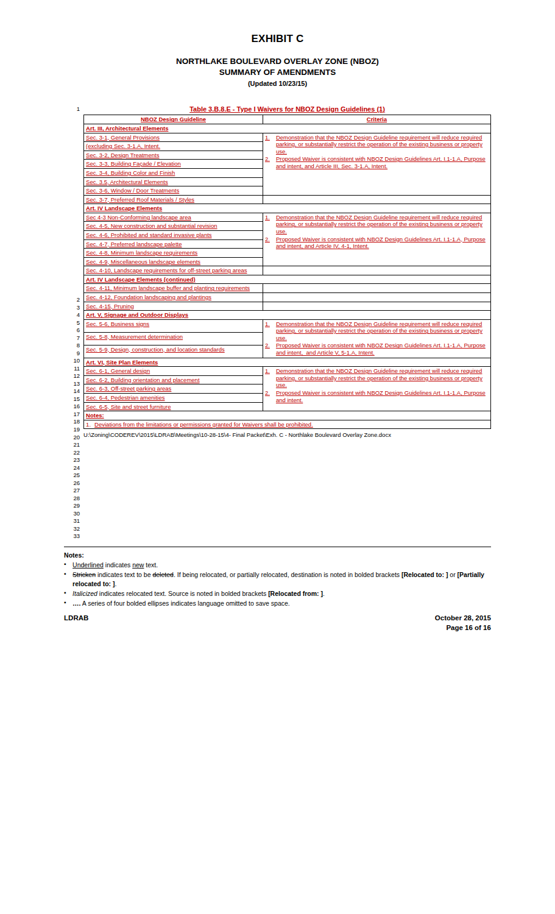EXHIBIT C
NORTHLAKE BOULEVARD OVERLAY ZONE (NBOZ)
SUMMARY OF AMENDMENTS
(Updated 10/23/15)
1
2
3
4
5
6
7
8
9
10
11
12
13
14
15
16
17
18
19
20
21
22
23
24
25
26
27
28
29
30
31
32
33
Table 3.B.8.E - Type I Waivers for NBOZ Design Guidelines (1)
| NBOZ Design Guideline | Criteria |
| --- | --- |
| Art. III, Architectural Elements |
| Sec. 3-1, General Provisions | 1. Demonstration that the NBOZ Design Guideline requirement will reduce required parking, or substantially restrict the operation of the existing business or property use. 2. Proposed Waiver is consistent with NBOZ Design Guidelines Art. I.1-1.A, Purpose and intent, and Article III, Sec. 3-1.A, Intent. |
| (excluding Sec. 3-1.A, Intent. |
| Sec. 3-2, Design Treatments |
| Sec. 3-3, Building Façade / Elevation |
| Sec. 3-4, Building Color and Finish |
| Sec. 3.5, Architectural Elements |
| Sec. 3-6, Window / Door Treatments |
| Sec. 3-7, Preferred Roof Materials / Styles | |
| Art. IV Landscape Elements |
| Sec 4-3 Non-Conforming landscape area | 1. Demonstration that the NBOZ Design Guideline requirement will reduce required parking, or substantially restrict the operation of the existing business or property use. 2. Proposed Waiver is consistent with NBOZ Design Guidelines Art. I.1-1.A, Purpose and intent, and Article IV, 4-1, Intent. |
| Sec. 4-5, New construction and substantial revision |
| Sec. 4-6, Prohibited and standard invasive plants |
| Sec. 4-7, Preferred landscape palette |
| Sec. 4-8, Minimum landscape requirements |
| Sec. 4-9, Miscellaneous landscape elements |
| Sec. 4-10, Landscape requirements for off-street parking areas | |
| Art. IV Landscape Elements (continued) |
| Sec. 4-11, Minimum landscape buffer and planting requirements | |
| Sec. 4-12, Foundation landscaping and plantings | |
| Sec. 4-15, Pruning | |
| Art. V, Signage and Outdoor Displays |
| Sec. 5-6, Business signs | 1. Demonstration that the NBOZ Design Guideline requirement will reduce required parking, or substantially restrict the operation of the existing business or property use. 2. Proposed Waiver is consistent with NBOZ Design Guidelines Art. I.1-1.A, Purpose and intent, and Article V, 5-1.A, Intent. |
| Sec. 5-8, Measurement determination |
| Sec. 5-9, Design, construction, and location standards |
| Art. VI, Site Plan Elements |
| Sec. 6-1, General design | 1. Demonstration that the NBOZ Design Guideline requirement will reduce required parking, or substantially restrict the operation of the existing business or property use. 2. Proposed Waiver is consistent with NBOZ Design Guidelines Art. I.1-1.A, Purpose and intent. |
| Sec. 6-2, Building orientation and placement |
| Sec. 6-3, Off-street parking areas |
| Sec. 6-4, Pedestrian amenities |
| Sec. 6-5, Site and street furniture |
| Notes: |
| 1. Deviations from the limitations or permissions granted for Waivers shall be prohibited. |
U:\Zoning\CODEREV\2015\LDRAB\Meetings\10-28-15\4- Final Packet\Exh. C - Northlake Boulevard Overlay Zone.docx
Notes:
Underlined indicates new text.
Stricken indicates text to be deleted. If being relocated, or partially relocated, destination is noted in bolded brackets [Relocated to: ] or [Partially relocated to: ].
Italicized indicates relocated text. Source is noted in bolded brackets [Relocated from: ].
…. A series of four bolded ellipses indicates language omitted to save space.
LDRAB
October 28, 2015
Page 16 of 16